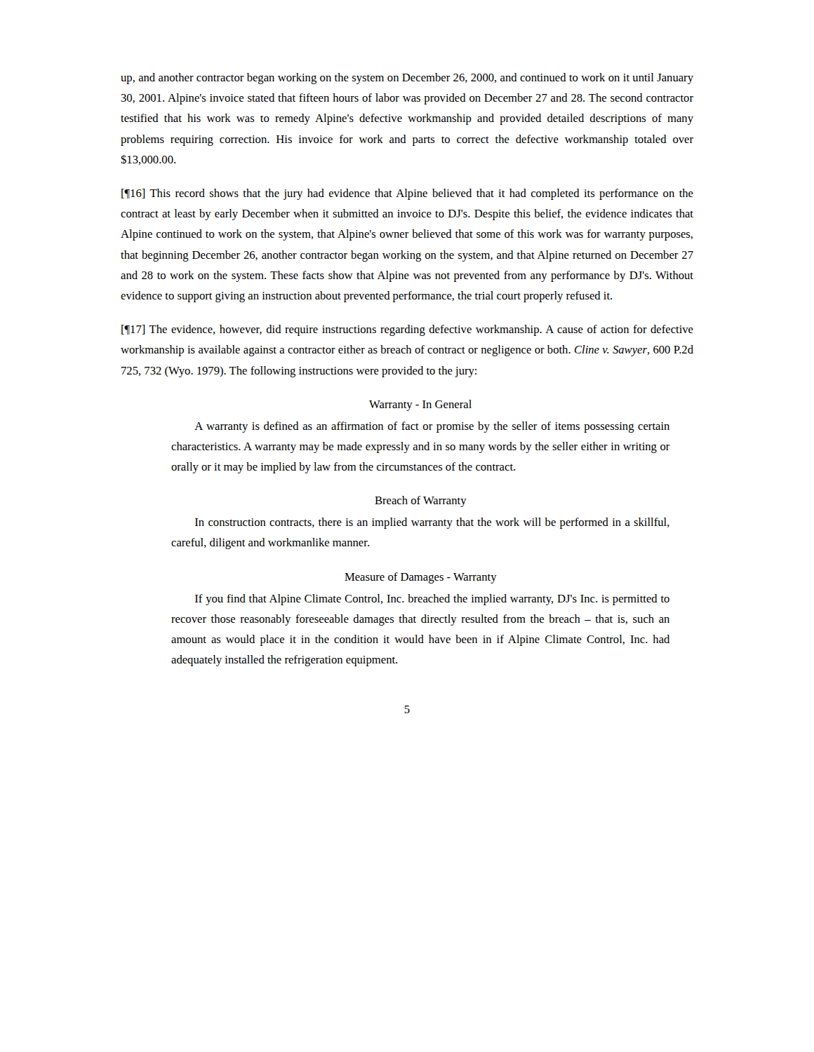up, and another contractor began working on the system on December 26, 2000, and continued to work on it until January 30, 2001. Alpine's invoice stated that fifteen hours of labor was provided on December 27 and 28. The second contractor testified that his work was to remedy Alpine's defective workmanship and provided detailed descriptions of many problems requiring correction. His invoice for work and parts to correct the defective workmanship totaled over $13,000.00.
[¶16] This record shows that the jury had evidence that Alpine believed that it had completed its performance on the contract at least by early December when it submitted an invoice to DJ's. Despite this belief, the evidence indicates that Alpine continued to work on the system, that Alpine's owner believed that some of this work was for warranty purposes, that beginning December 26, another contractor began working on the system, and that Alpine returned on December 27 and 28 to work on the system. These facts show that Alpine was not prevented from any performance by DJ's. Without evidence to support giving an instruction about prevented performance, the trial court properly refused it.
[¶17] The evidence, however, did require instructions regarding defective workmanship. A cause of action for defective workmanship is available against a contractor either as breach of contract or negligence or both. Cline v. Sawyer, 600 P.2d 725, 732 (Wyo. 1979). The following instructions were provided to the jury:
Warranty - In General
A warranty is defined as an affirmation of fact or promise by the seller of items possessing certain characteristics. A warranty may be made expressly and in so many words by the seller either in writing or orally or it may be implied by law from the circumstances of the contract.
Breach of Warranty
In construction contracts, there is an implied warranty that the work will be performed in a skillful, careful, diligent and workmanlike manner.
Measure of Damages - Warranty
If you find that Alpine Climate Control, Inc. breached the implied warranty, DJ's Inc. is permitted to recover those reasonably foreseeable damages that directly resulted from the breach – that is, such an amount as would place it in the condition it would have been in if Alpine Climate Control, Inc. had adequately installed the refrigeration equipment.
5